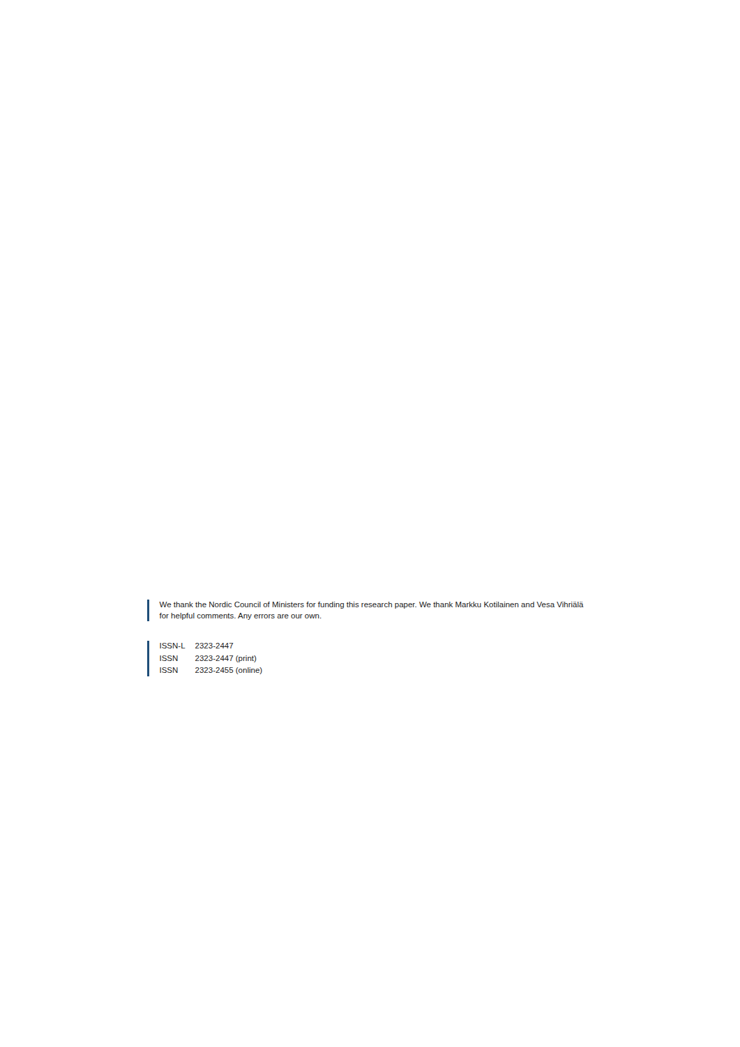We thank the Nordic Council of Ministers for funding this research paper. We thank Markku Kotilainen and Vesa Vihriälä for helpful comments. Any errors are our own.
| ISSN-L | 2323-2447 |
| ISSN | 2323-2447 (print) |
| ISSN | 2323-2455 (online) |